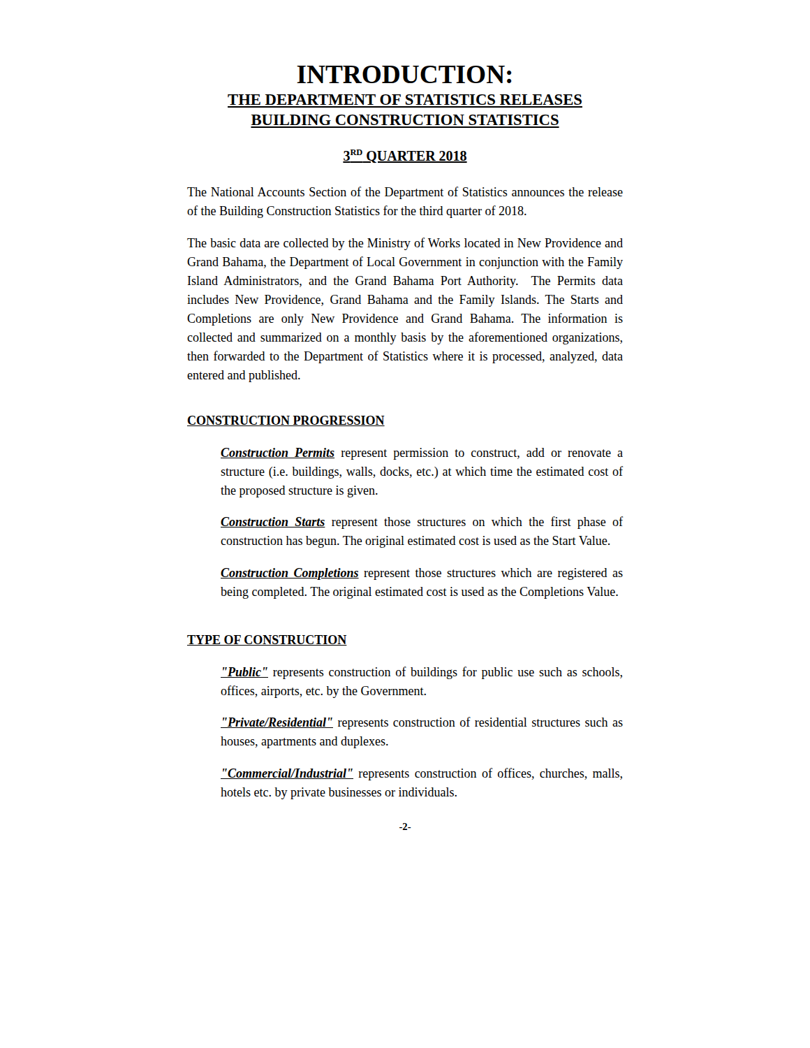INTRODUCTION:
THE DEPARTMENT OF STATISTICS RELEASES
BUILDING CONSTRUCTION STATISTICS
3RD QUARTER 2018
The National Accounts Section of the Department of Statistics announces the release of the Building Construction Statistics for the third quarter of 2018.
The basic data are collected by the Ministry of Works located in New Providence and Grand Bahama, the Department of Local Government in conjunction with the Family Island Administrators, and the Grand Bahama Port Authority. The Permits data includes New Providence, Grand Bahama and the Family Islands. The Starts and Completions are only New Providence and Grand Bahama. The information is collected and summarized on a monthly basis by the aforementioned organizations, then forwarded to the Department of Statistics where it is processed, analyzed, data entered and published.
CONSTRUCTION PROGRESSION
Construction Permits represent permission to construct, add or renovate a structure (i.e. buildings, walls, docks, etc.) at which time the estimated cost of the proposed structure is given.
Construction Starts represent those structures on which the first phase of construction has begun. The original estimated cost is used as the Start Value.
Construction Completions represent those structures which are registered as being completed. The original estimated cost is used as the Completions Value.
TYPE OF CONSTRUCTION
"Public" represents construction of buildings for public use such as schools, offices, airports, etc. by the Government.
"Private/Residential" represents construction of residential structures such as houses, apartments and duplexes.
"Commercial/Industrial" represents construction of offices, churches, malls, hotels etc. by private businesses or individuals.
-2-